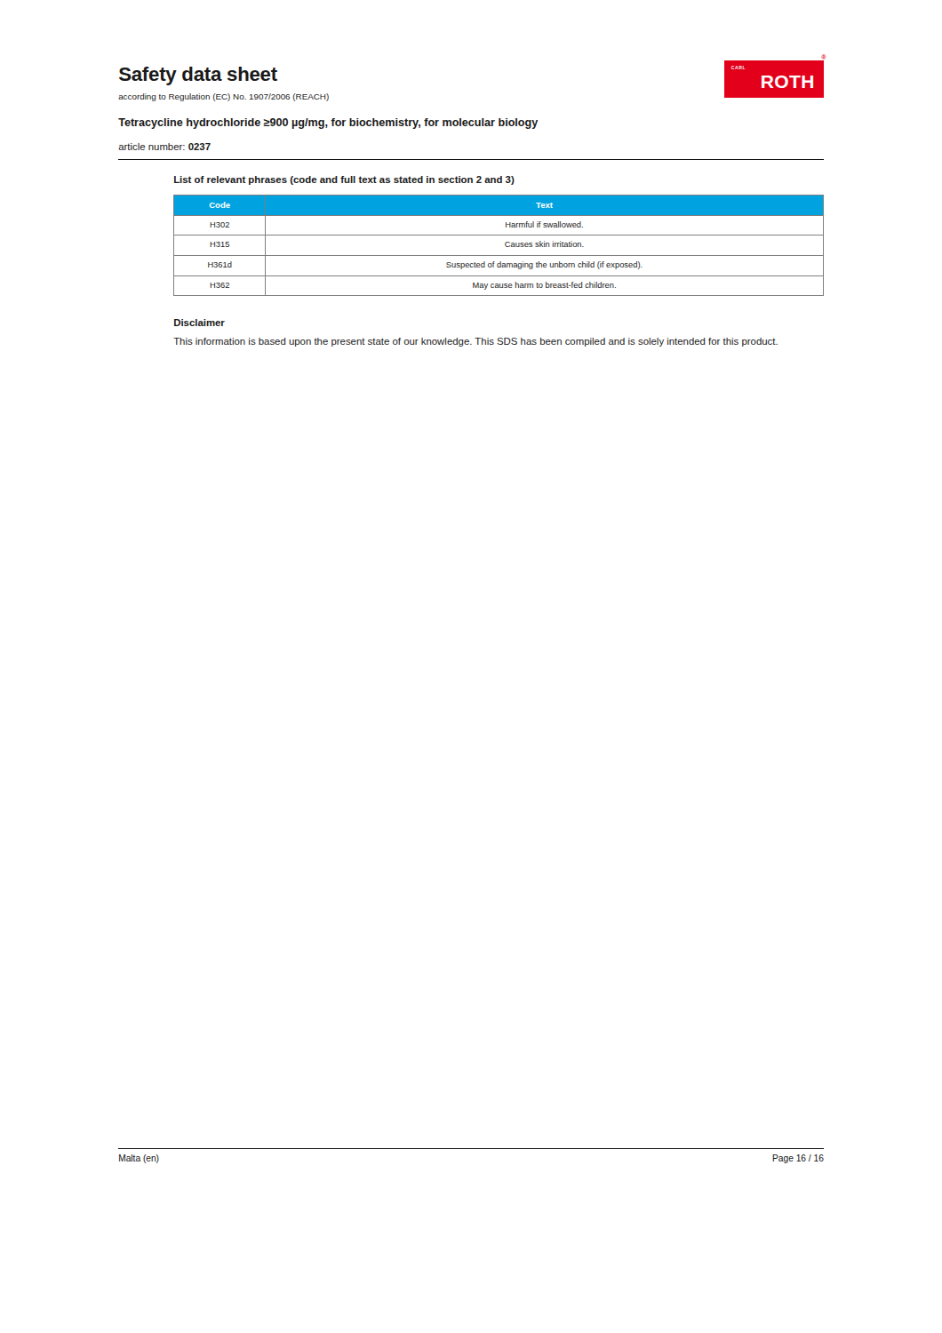® CARL ROTH
Safety data sheet
according to Regulation (EC) No. 1907/2006 (REACH)
Tetracycline hydrochloride ≥900 µg/mg, for biochemistry, for molecular biology
article number: 0237
List of relevant phrases (code and full text as stated in section 2 and 3)
| Code | Text |
| --- | --- |
| H302 | Harmful if swallowed. |
| H315 | Causes skin irritation. |
| H361d | Suspected of damaging the unborn child (if exposed). |
| H362 | May cause harm to breast-fed children. |
Disclaimer
This information is based upon the present state of our knowledge. This SDS has been compiled and is solely intended for this product.
Malta (en) Page 16 / 16